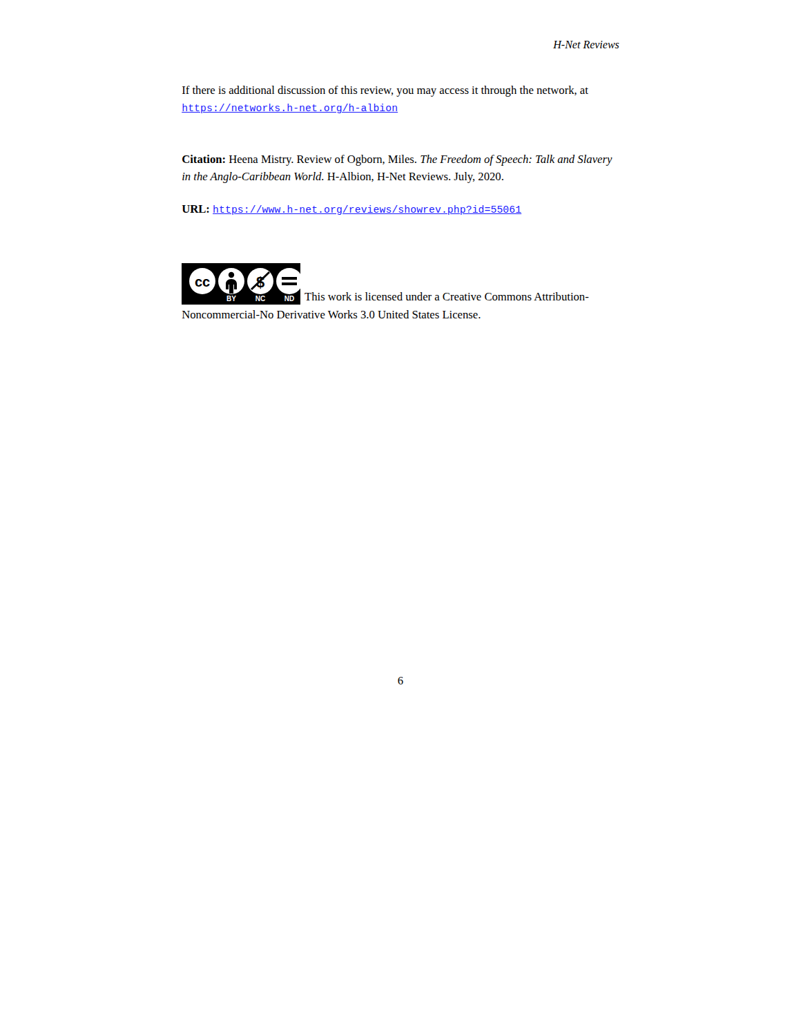H-Net Reviews
If there is additional discussion of this review, you may access it through the network, at
https://networks.h-net.org/h-albion
Citation: Heena Mistry. Review of Ogborn, Miles. The Freedom of Speech: Talk and Slavery in the Anglo-Caribbean World. H-Albion, H-Net Reviews. July, 2020.
URL: https://www.h-net.org/reviews/showrev.php?id=55061
cc $ BY NC ND This work is licensed under a Creative Commons Attribution-Noncommercial-No Derivative Works 3.0 United States License.
6